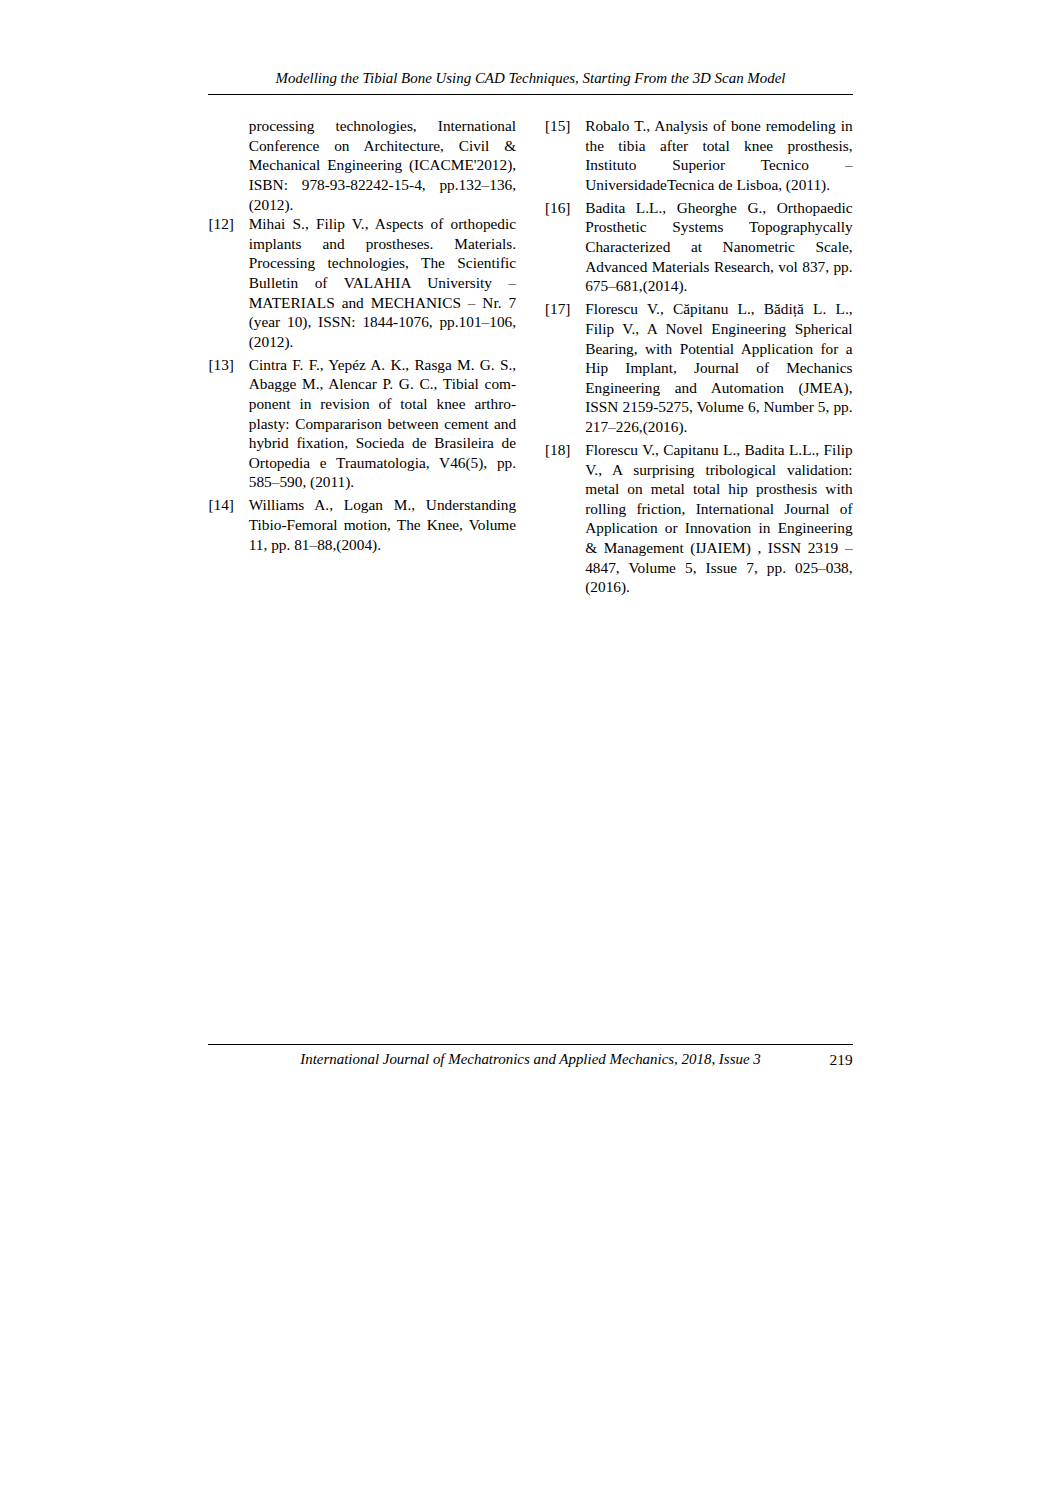Modelling the Tibial Bone Using CAD Techniques, Starting From the 3D Scan Model
processing technologies, International Conference on Architecture, Civil & Mechanical Engineering (ICACME'2012), ISBN: 978-93-82242-15-4, pp.132–136, (2012).
[12] Mihai S., Filip V., Aspects of orthopedic implants and prostheses. Materials. Processing technologies, The Scientific Bulletin of VALAHIA University – MATERIALS and MECHANICS – Nr. 7 (year 10), ISSN: 1844-1076, pp.101–106, (2012).
[13] Cintra F. F., Yepéz A. K., Rasga M. G. S., Abagge M., Alencar P. G. C., Tibial component in revision of total knee arthroplasty: Compararison between cement and hybrid fixation, Socieda de Brasileira de Ortopedia e Traumatologia, V46(5), pp. 585–590, (2011).
[14] Williams A., Logan M., Understanding Tibio-Femoral motion, The Knee, Volume 11, pp. 81–88,(2004).
[15] Robalo T., Analysis of bone remodeling in the tibia after total knee prosthesis, Instituto Superior Tecnico – UniversidadeTecnica de Lisboa, (2011).
[16] Badita L.L., Gheorghe G., Orthopaedic Prosthetic Systems Topographycally Characterized at Nanometric Scale, Advanced Materials Research, vol 837, pp. 675–681,(2014).
[17] Florescu V., Căpitanu L., Bădiță L. L., Filip V., A Novel Engineering Spherical Bearing, with Potential Application for a Hip Implant, Journal of Mechanics Engineering and Automation (JMEA), ISSN 2159-5275, Volume 6, Number 5, pp. 217–226,(2016).
[18] Florescu V., Capitanu L., Badita L.L., Filip V., A surprising tribological validation: metal on metal total hip prosthesis with rolling friction, International Journal of Application or Innovation in Engineering & Management (IJAIEM) , ISSN 2319 – 4847, Volume 5, Issue 7, pp. 025–038, (2016).
International Journal of Mechatronics and Applied Mechanics, 2018, Issue 3 219